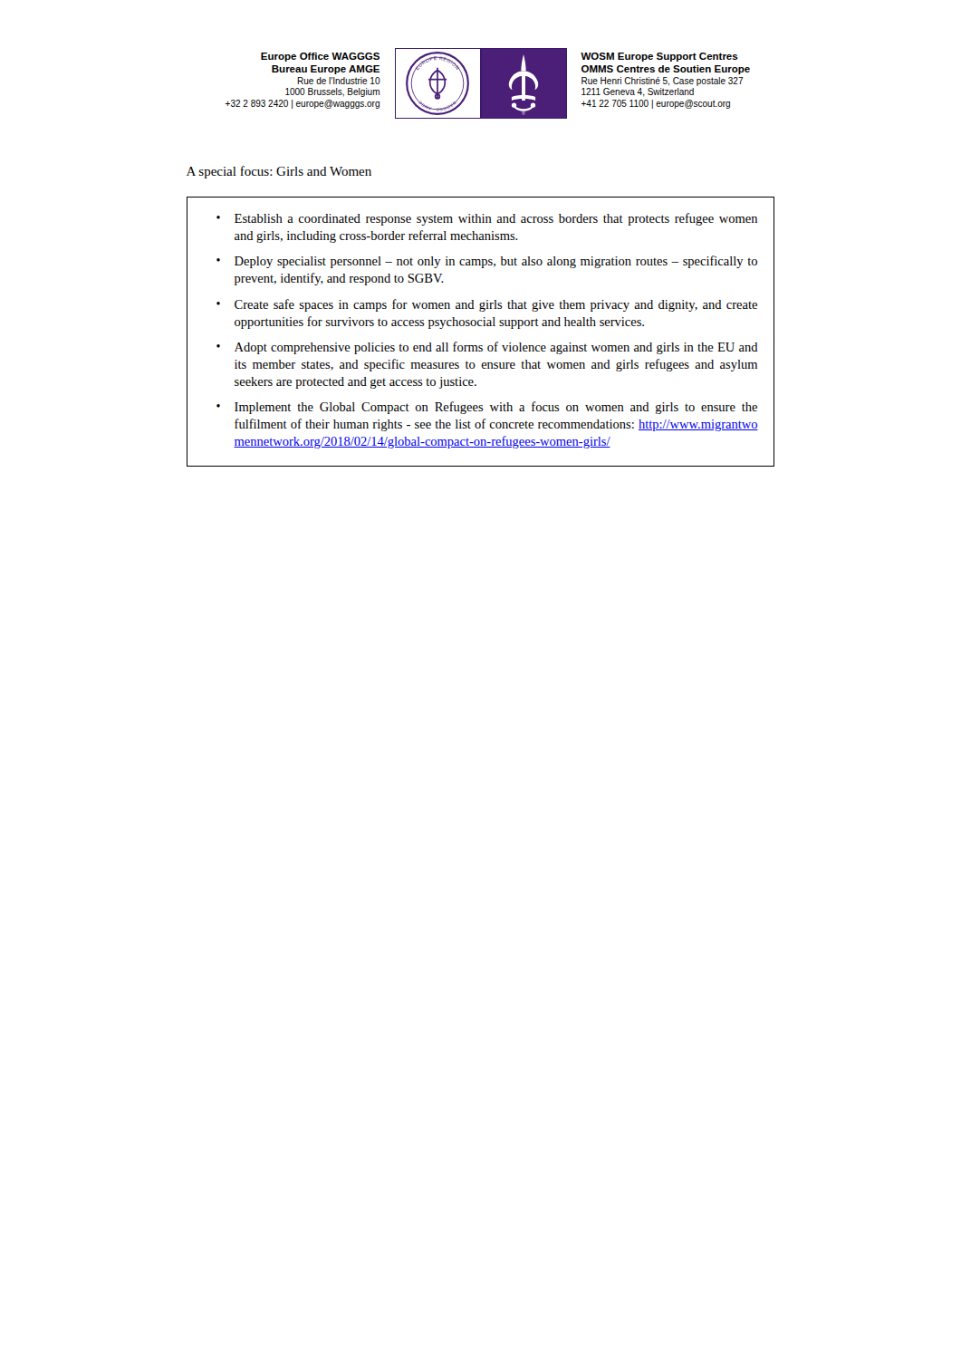Europe Office WAGGGS
Bureau Europe AMGE
Rue de l'Industrie 10
1000 Brussels, Belgium
+32 2 893 2420 | europe@wagggs.org
EUROPE REGION WAGGGS · AMGE
®
WOSM Europe Support Centres
OMMS Centres de Soutien Europe
Rue Henri Christiné 5, Case postale 327
1211 Geneva 4, Switzerland
+41 22 705 1100 | europe@scout.org
A special focus: Girls and Women
Establish a coordinated response system within and across borders that protects refugee women and girls, including cross-border referral mechanisms.
Deploy specialist personnel – not only in camps, but also along migration routes – specifically to prevent, identify, and respond to SGBV.
Create safe spaces in camps for women and girls that give them privacy and dignity, and create opportunities for survivors to access psychosocial support and health services.
Adopt comprehensive policies to end all forms of violence against women and girls in the EU and its member states, and specific measures to ensure that women and girls refugees and asylum seekers are protected and get access to justice.
Implement the Global Compact on Refugees with a focus on women and girls to ensure the fulfilment of their human rights - see the list of concrete recommendations: http://www.migrantwomennetwork.org/2018/02/14/global-compact-on-refugees-women-girls/